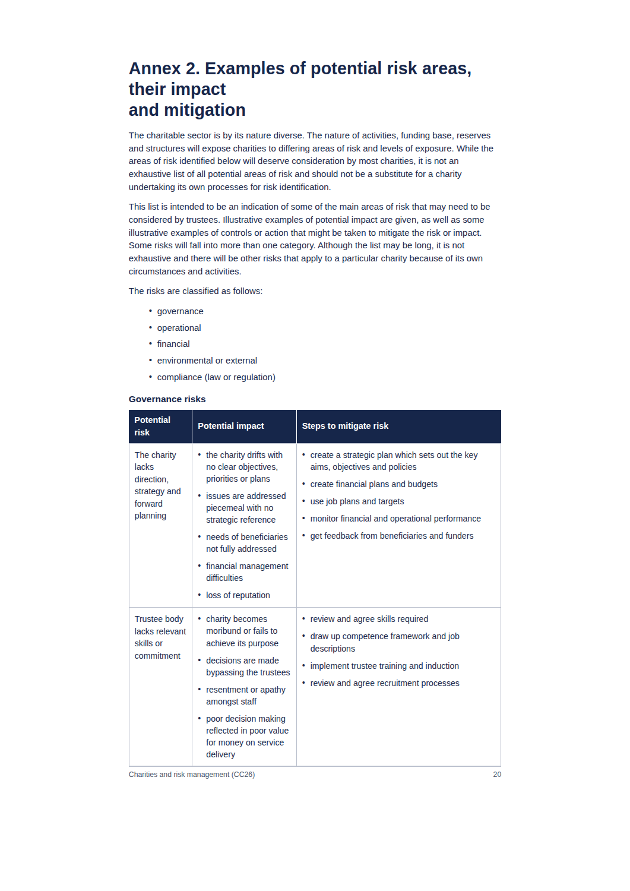Annex 2. Examples of potential risk areas, their impact
and mitigation
The charitable sector is by its nature diverse. The nature of activities, funding base, reserves and structures will expose charities to differing areas of risk and levels of exposure. While the areas of risk identified below will deserve consideration by most charities, it is not an exhaustive list of all potential areas of risk and should not be a substitute for a charity undertaking its own processes for risk identification.
This list is intended to be an indication of some of the main areas of risk that may need to be considered by trustees. Illustrative examples of potential impact are given, as well as some illustrative examples of controls or action that might be taken to mitigate the risk or impact. Some risks will fall into more than one category. Although the list may be long, it is not exhaustive and there will be other risks that apply to a particular charity because of its own circumstances and activities.
The risks are classified as follows:
governance
operational
financial
environmental or external
compliance (law or regulation)
Governance risks
| Potential risk | Potential impact | Steps to mitigate risk |
| --- | --- | --- |
| The charity lacks direction, strategy and forward planning | the charity drifts with no clear objectives, priorities or plans issues are addressed piecemeal with no strategic reference needs of beneficiaries not fully addressed financial management difficulties loss of reputation | create a strategic plan which sets out the key aims, objectives and policies create financial plans and budgets use job plans and targets monitor financial and operational performance get feedback from beneficiaries and funders |
| Trustee body lacks relevant skills or commitment | charity becomes moribund or fails to achieve its purpose decisions are made bypassing the trustees resentment or apathy amongst staff poor decision making reflected in poor value for money on service delivery | review and agree skills required draw up competence framework and job descriptions implement trustee training and induction review and agree recruitment processes |
Charities and risk management (CC26) 20